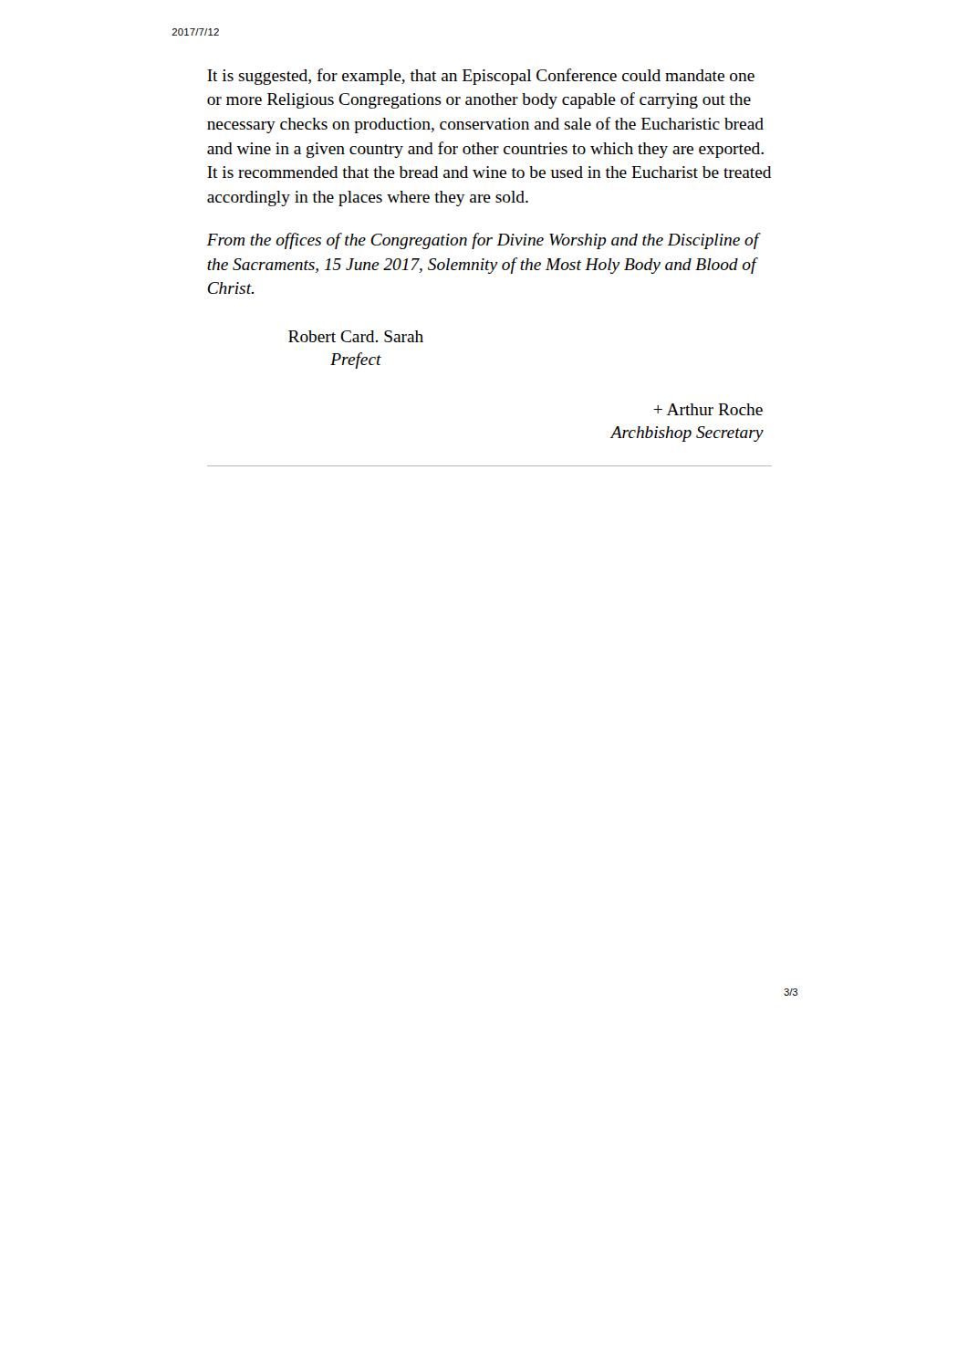2017/7/12
It is suggested, for example, that an Episcopal Conference could mandate one or more Religious Congregations or another body capable of carrying out the necessary checks on production, conservation and sale of the Eucharistic bread and wine in a given country and for other countries to which they are exported. It is recommended that the bread and wine to be used in the Eucharist be treated accordingly in the places where they are sold.
From the offices of the Congregation for Divine Worship and the Discipline of the Sacraments, 15 June 2017, Solemnity of the Most Holy Body and Blood of Christ.
Robert Card. Sarah Prefect
+ Arthur Roche Archbishop Secretary
3/3